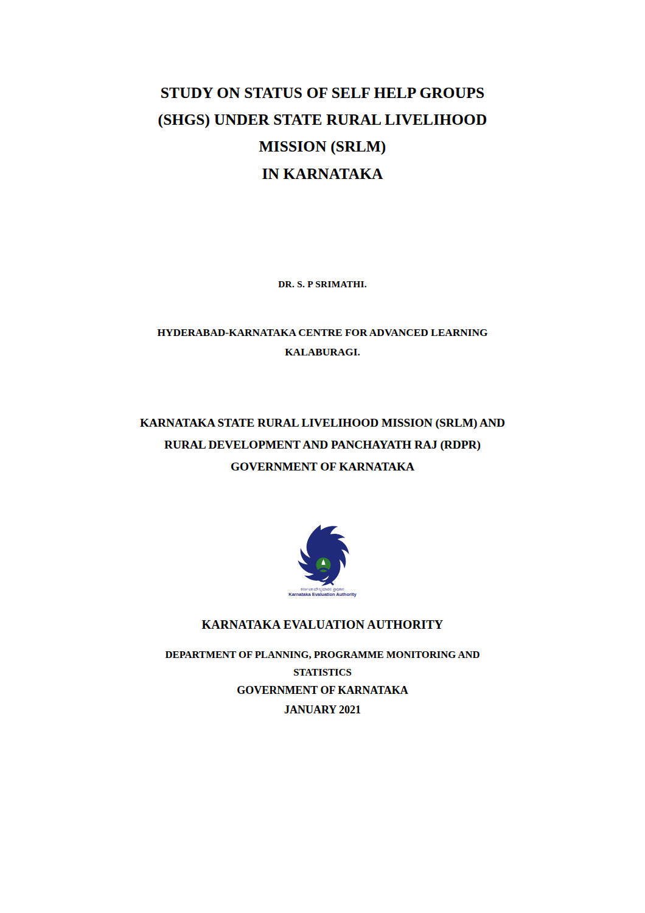STUDY ON STATUS OF SELF HELP GROUPS (SHGS) UNDER STATE RURAL LIVELIHOOD MISSION (SRLM)
IN KARNATAKA
DR. S. P SRIMATHI.
HYDERABAD-KARNATAKA CENTRE FOR ADVANCED LEARNING
KALABURAGI.
KARNATAKA STATE RURAL LIVELIHOOD MISSION (SRLM) AND RURAL DEVELOPMENT AND PANCHAYATH RAJ (RDPR)
GOVERNMENT OF KARNATAKA
ಕರ್ನಾಟಕ ಮೌಲ್ಯಮಾಪನ ಪ್ರಾಧಿಕಾರ Karnataka Evaluation Authority
KARNATAKA EVALUATION AUTHORITY
DEPARTMENT OF PLANNING, PROGRAMME MONITORING AND STATISTICS
GOVERNMENT OF KARNATAKA
JANUARY 2021